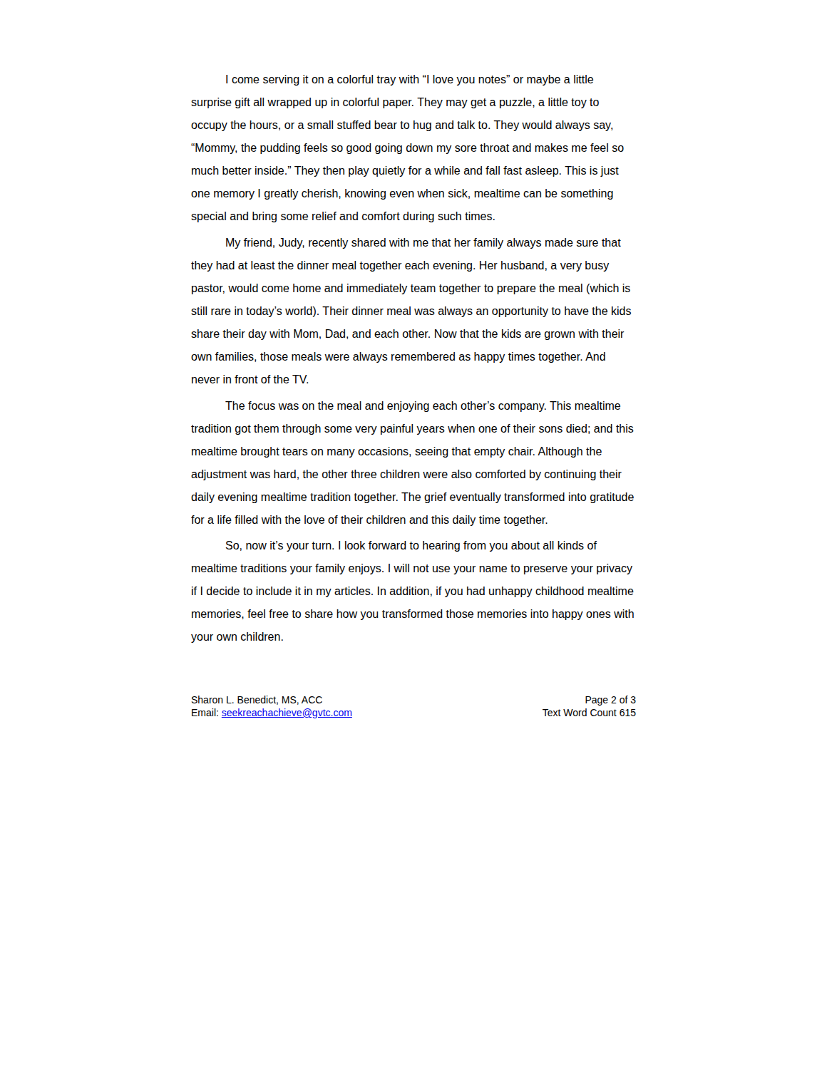I come serving it on a colorful tray with “I love you notes” or maybe a little surprise gift all wrapped up in colorful paper. They may get a puzzle, a little toy to occupy the hours, or a small stuffed bear to hug and talk to. They would always say, “Mommy, the pudding feels so good going down my sore throat and makes me feel so much better inside.” They then play quietly for a while and fall fast asleep. This is just one memory I greatly cherish, knowing even when sick, mealtime can be something special and bring some relief and comfort during such times.
My friend, Judy, recently shared with me that her family always made sure that they had at least the dinner meal together each evening. Her husband, a very busy pastor, would come home and immediately team together to prepare the meal (which is still rare in today’s world). Their dinner meal was always an opportunity to have the kids share their day with Mom, Dad, and each other. Now that the kids are grown with their own families, those meals were always remembered as happy times together. And never in front of the TV.
The focus was on the meal and enjoying each other’s company. This mealtime tradition got them through some very painful years when one of their sons died; and this mealtime brought tears on many occasions, seeing that empty chair. Although the adjustment was hard, the other three children were also comforted by continuing their daily evening mealtime tradition together. The grief eventually transformed into gratitude for a life filled with the love of their children and this daily time together.
So, now it’s your turn. I look forward to hearing from you about all kinds of mealtime traditions your family enjoys. I will not use your name to preserve your privacy if I decide to include it in my articles. In addition, if you had unhappy childhood mealtime memories, feel free to share how you transformed those memories into happy ones with your own children.
Sharon L. Benedict, MS, ACC
Page 2 of 3
Email: seekreachachieve@gvtc.com
Text Word Count 615